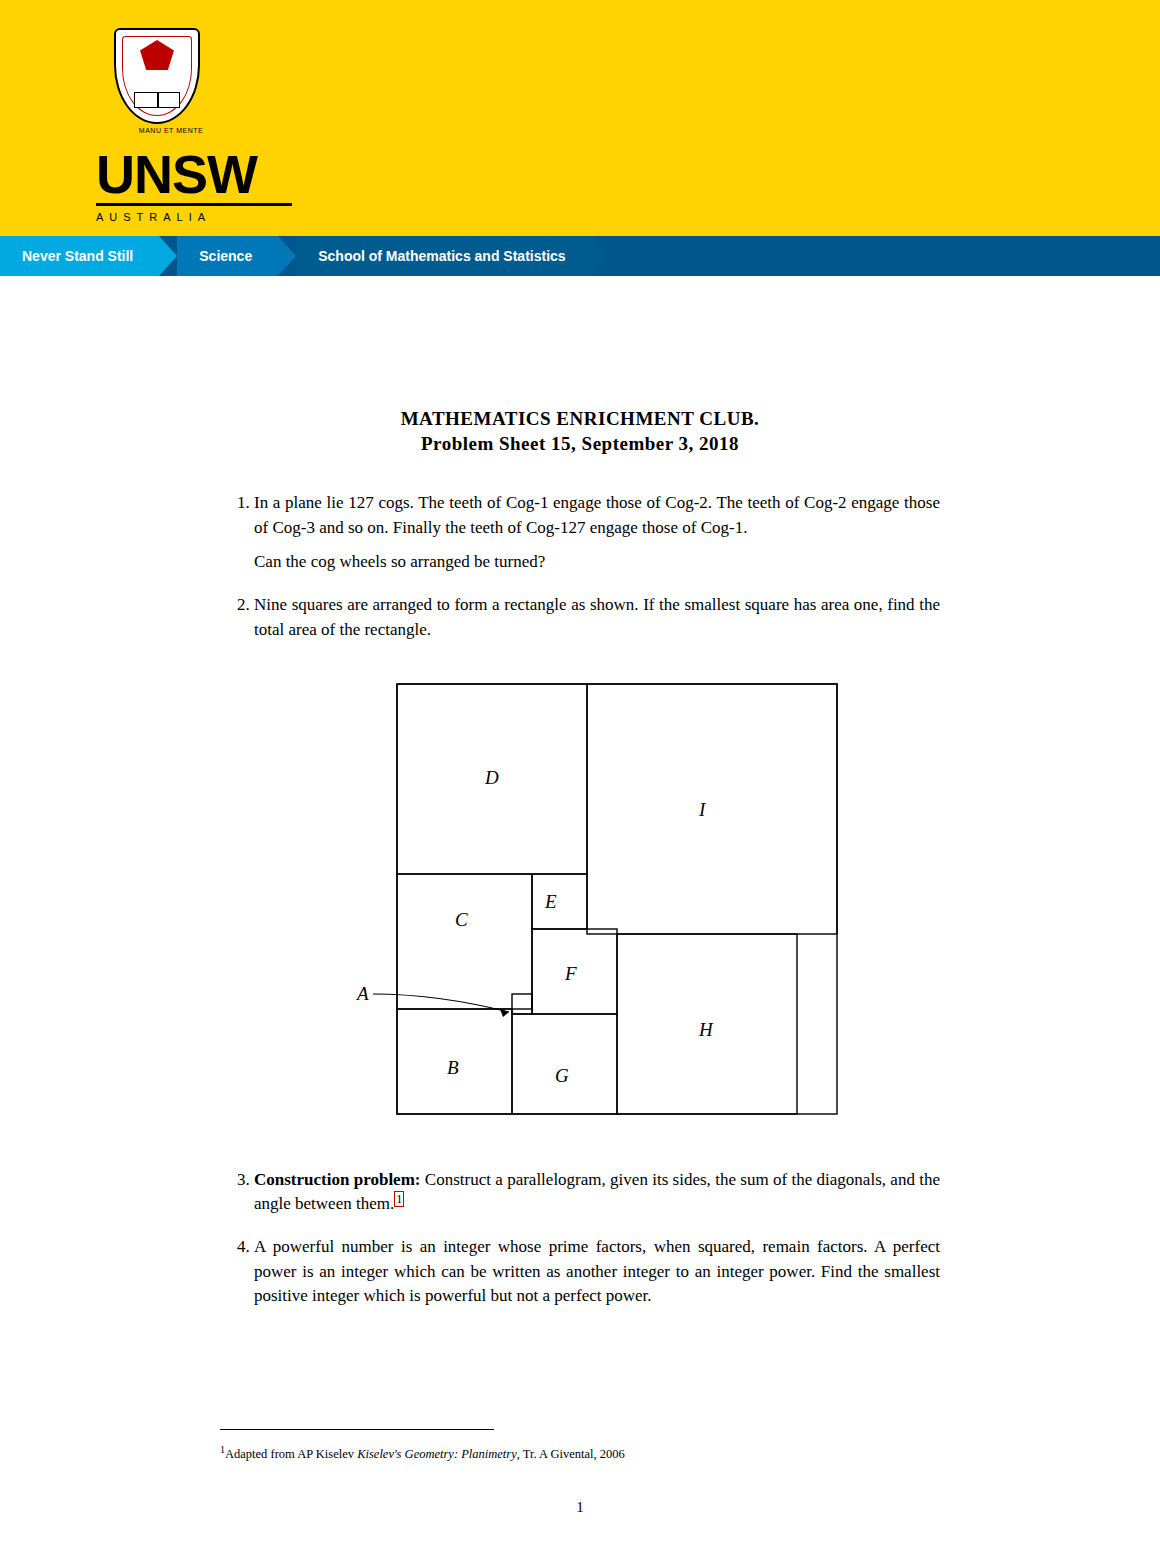MANU ET MENTE
UNSW
AUSTRALIA
Never Stand Still
Science
School of Mathematics and Statistics
MATHEMATICS ENRICHMENT CLUB. Problem Sheet 15, September 3, 2018
In a plane lie 127 cogs. The teeth of Cog-1 engage those of Cog-2. The teeth of Cog-2 engage those of Cog-3 and so on. Finally the teeth of Cog-127 engage those of Cog-1.
Can the cog wheels so arranged be turned?
Nine squares are arranged to form a rectangle as shown. If the smallest square has area one, find the total area of the rectangle.
A B C D E F G H I
Construction problem: Construct a parallelogram, given its sides, the sum of the diagonals, and the angle between them.1
A powerful number is an integer whose prime factors, when squared, remain factors. A perfect power is an integer which can be written as another integer to an integer power. Find the smallest positive integer which is powerful but not a perfect power.
1 Adapted from AP Kiselev Kiselev's Geometry: Planimetry, Tr. A Givental, 2006
1